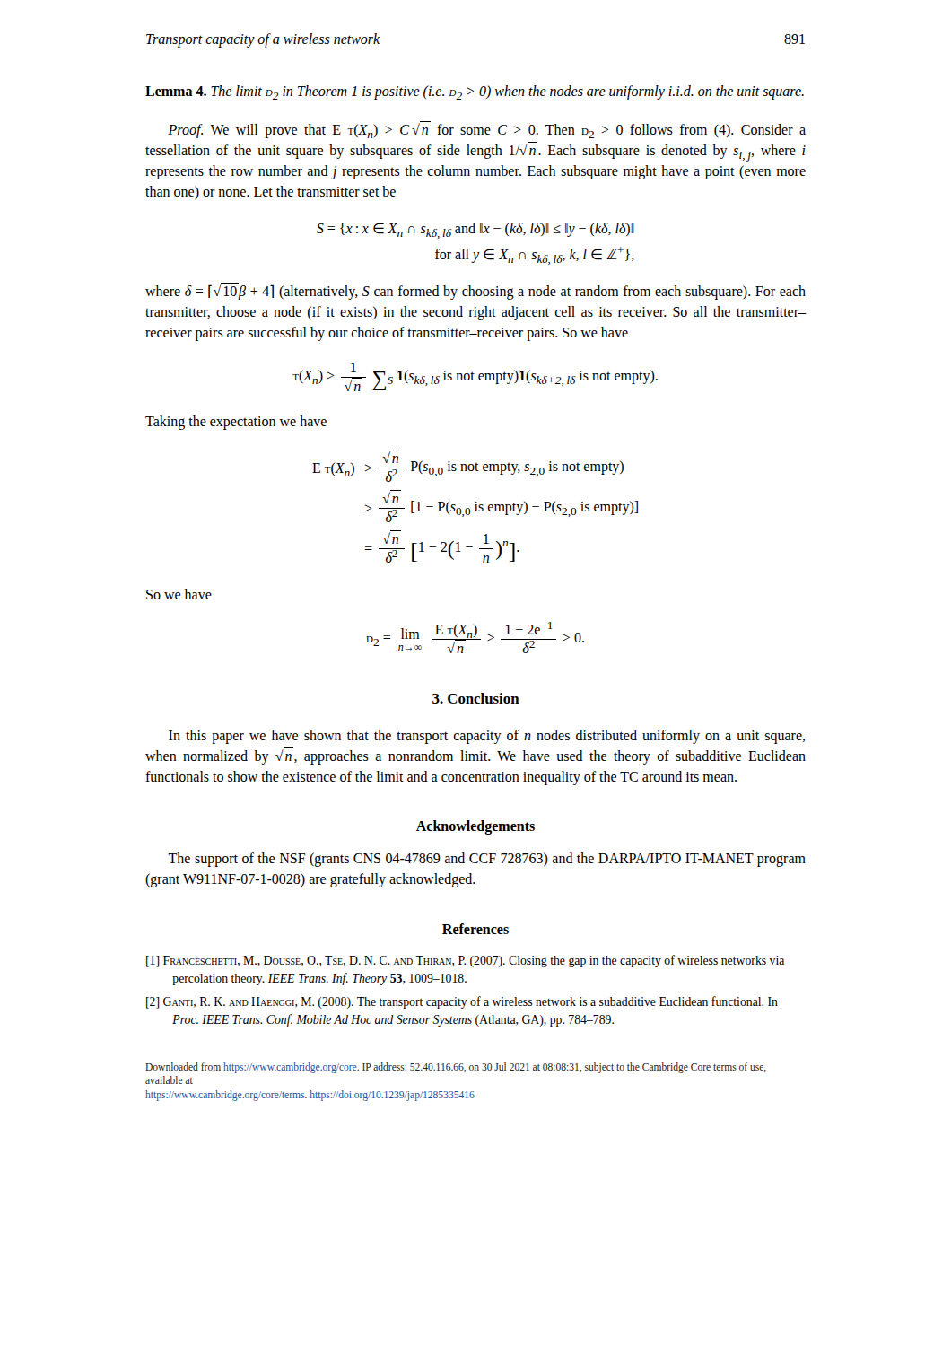Transport capacity of a wireless network 891
Lemma 4. The limit d2 in Theorem 1 is positive (i.e. d2 > 0) when the nodes are uniformly i.i.d. on the unit square.
Proof. We will prove that E t(Xn) > C √n for some C > 0. Then d2 > 0 follows from (4). Consider a tessellation of the unit square by subsquares of side length 1/√n. Each subsquare is denoted by si, j, where i represents the row number and j represents the column number. Each subsquare might have a point (even more than one) or none. Let the transmitter set be
S = {x : x ∈ Xn ∩ skδ, lδ and ‖x − (kδ, lδ)‖ ≤ ‖y − (kδ, lδ)‖
for all y ∈ Xn ∩ skδ, lδ, k, l ∈ ℤ+},
where δ = ⌈√10 β + 4⌉ (alternatively, S can formed by choosing a node at random from each subsquare). For each transmitter, choose a node (if it exists) in the second right adjacent cell as its receiver. So all the transmitter–receiver pairs are successful by our choice of transmitter–receiver pairs. So we have
t(Xn) > 1√n ∑S 1(skδ, lδ is not empty)1(skδ+2, lδ is not empty).
Taking the expectation we have
E t(Xn) > √n δ2 P(s0,0 is not empty, s2,0 is not empty)
> √n δ2 [1 − P(s0,0 is empty) − P(s2,0 is empty)]
= √n δ2 [1 − 2(1 − 1 n)n].
So we have
d2 = lim n→∞ E t(Xn)√n > 1 − 2e−1 δ2 > 0.
3. Conclusion
In this paper we have shown that the transport capacity of n nodes distributed uniformly on a unit square, when normalized by √n, approaches a nonrandom limit. We have used the theory of subadditive Euclidean functionals to show the existence of the limit and a concentration inequality of the TC around its mean.
Acknowledgements
The support of the NSF (grants CNS 04-47869 and CCF 728763) and the DARPA/IPTO IT-MANET program (grant W911NF-07-1-0028) are gratefully acknowledged.
References
[1] Franceschetti, M., Dousse, O., Tse, D. N. C. and Thiran, P. (2007). Closing the gap in the capacity of wireless networks via percolation theory. IEEE Trans. Inf. Theory 53, 1009–1018.
[2] Ganti, R. K. and Haenggi, M. (2008). The transport capacity of a wireless network is a subadditive Euclidean functional. In Proc. IEEE Trans. Conf. Mobile Ad Hoc and Sensor Systems (Atlanta, GA), pp. 784–789.
Downloaded from https://www.cambridge.org/core. IP address: 52.40.116.66, on 30 Jul 2021 at 08:08:31, subject to the Cambridge Core terms of use, available at
https://www.cambridge.org/core/terms. https://doi.org/10.1239/jap/1285335416